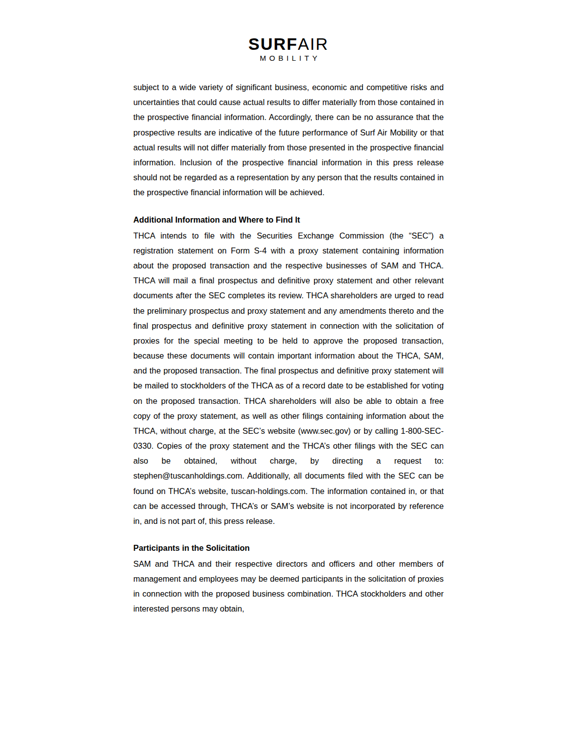SURFAIR
MOBILITY
subject to a wide variety of significant business, economic and competitive risks and uncertainties that could cause actual results to differ materially from those contained in the prospective financial information. Accordingly, there can be no assurance that the prospective results are indicative of the future performance of Surf Air Mobility or that actual results will not differ materially from those presented in the prospective financial information. Inclusion of the prospective financial information in this press release should not be regarded as a representation by any person that the results contained in the prospective financial information will be achieved.
Additional Information and Where to Find It
THCA intends to file with the Securities Exchange Commission (the “SEC”) a registration statement on Form S-4 with a proxy statement containing information about the proposed transaction and the respective businesses of SAM and THCA. THCA will mail a final prospectus and definitive proxy statement and other relevant documents after the SEC completes its review. THCA shareholders are urged to read the preliminary prospectus and proxy statement and any amendments thereto and the final prospectus and definitive proxy statement in connection with the solicitation of proxies for the special meeting to be held to approve the proposed transaction, because these documents will contain important information about the THCA, SAM, and the proposed transaction. The final prospectus and definitive proxy statement will be mailed to stockholders of the THCA as of a record date to be established for voting on the proposed transaction. THCA shareholders will also be able to obtain a free copy of the proxy statement, as well as other filings containing information about the THCA, without charge, at the SEC’s website (www.sec.gov) or by calling 1-800-SEC-0330. Copies of the proxy statement and the THCA’s other filings with the SEC can also be obtained, without charge, by directing a request to: stephen@tuscanholdings.com. Additionally, all documents filed with the SEC can be found on THCA’s website, tuscan-holdings.com. The information contained in, or that can be accessed through, THCA’s or SAM’s website is not incorporated by reference in, and is not part of, this press release.
Participants in the Solicitation
SAM and THCA and their respective directors and officers and other members of management and employees may be deemed participants in the solicitation of proxies in connection with the proposed business combination. THCA stockholders and other interested persons may obtain,